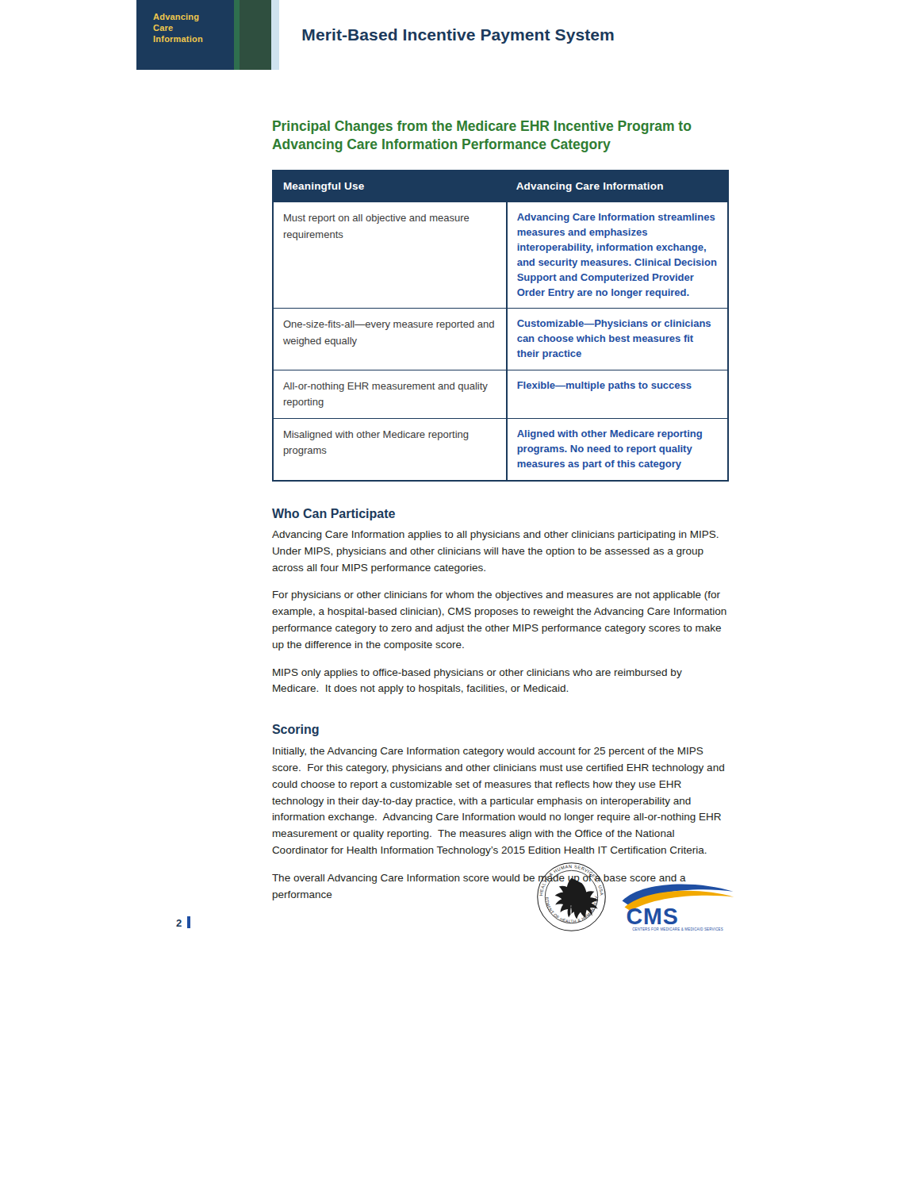Advancing Care Information
Merit-Based Incentive Payment System
Principal Changes from the Medicare EHR Incentive Program to
Advancing Care Information Performance Category
| Meaningful Use | Advancing Care Information |
| --- | --- |
| Must report on all objective and measure requirements | Advancing Care Information streamlines measures and emphasizes interoperability, information exchange, and security measures. Clinical Decision Support and Computerized Provider Order Entry are no longer required. |
| One-size-fits-all—every measure reported and weighed equally | Customizable—Physicians or clinicians can choose which best measures fit their practice |
| All-or-nothing EHR measurement and quality reporting | Flexible—multiple paths to success |
| Misaligned with other Medicare reporting programs | Aligned with other Medicare reporting programs. No need to report quality measures as part of this category |
Who Can Participate
Advancing Care Information applies to all physicians and other clinicians participating in MIPS. Under MIPS, physicians and other clinicians will have the option to be assessed as a group across all four MIPS performance categories.
For physicians or other clinicians for whom the objectives and measures are not applicable (for example, a hospital-based clinician), CMS proposes to reweight the Advancing Care Information performance category to zero and adjust the other MIPS performance category scores to make up the difference in the composite score.
MIPS only applies to office-based physicians or other clinicians who are reimbursed by Medicare. It does not apply to hospitals, facilities, or Medicaid.
Scoring
Initially, the Advancing Care Information category would account for 25 percent of the MIPS score. For this category, physicians and other clinicians must use certified EHR technology and could choose to report a customizable set of measures that reflects how they use EHR technology in their day-to-day practice, with a particular emphasis on interoperability and information exchange. Advancing Care Information would no longer require all-or-nothing EHR measurement or quality reporting. The measures align with the Office of the National Coordinator for Health Information Technology’s 2015 Edition Health IT Certification Criteria.
The overall Advancing Care Information score would be made up of a base score and a performance
2
HEALTH & HUMAN SERVICES · USA DEPARTMENT OF HEALTH & HUMAN SERVICES
CMS CENTERS FOR MEDICARE & MEDICAID SERVICES